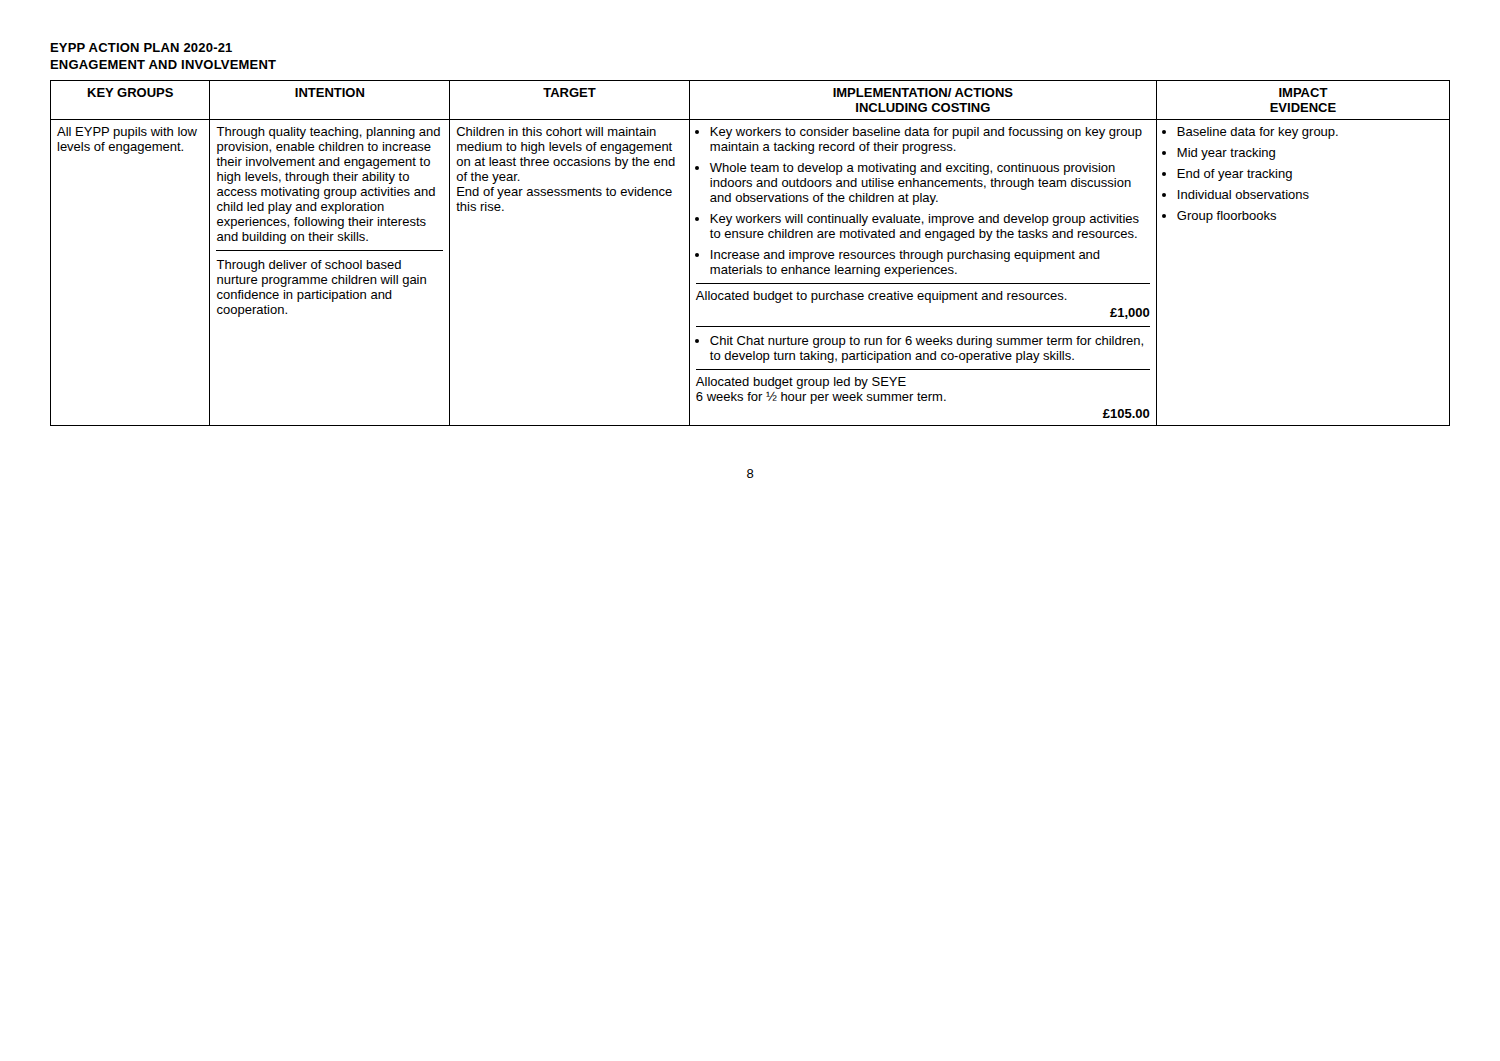EYPP ACTION PLAN 2020-21
ENGAGEMENT AND INVOLVEMENT
| KEY GROUPS | INTENTION | TARGET | IMPLEMENTATION/ ACTIONS INCLUDING COSTING | IMPACT EVIDENCE |
| --- | --- | --- | --- | --- |
| All EYPP pupils with low levels of engagement. | Through quality teaching, planning and provision, enable children to increase their involvement and engagement to high levels, through their ability to access motivating group activities and child led play and exploration experiences, following their interests and building on their skills. Through deliver of school based nurture programme children will gain confidence in participation and cooperation. | Children in this cohort will maintain medium to high levels of engagement on at least three occasions by the end of the year. End of year assessments to evidence this rise. | Key workers to consider baseline data for pupil and focussing on key group maintain a tacking record of their progress. Whole team to develop a motivating and exciting, continuous provision indoors and outdoors and utilise enhancements, through team discussion and observations of the children at play. Key workers will continually evaluate, improve and develop group activities to ensure children are motivated and engaged by the tasks and resources. Increase and improve resources through purchasing equipment and materials to enhance learning experiences. Allocated budget to purchase creative equipment and resources. £1,000 Chit Chat nurture group to run for 6 weeks during summer term for children, to develop turn taking, participation and co-operative play skills. Allocated budget group led by SEYE 6 weeks for ½ hour per week summer term. £105.00 | Baseline data for key group. Mid year tracking End of year tracking Individual observations Group floorbooks |
8